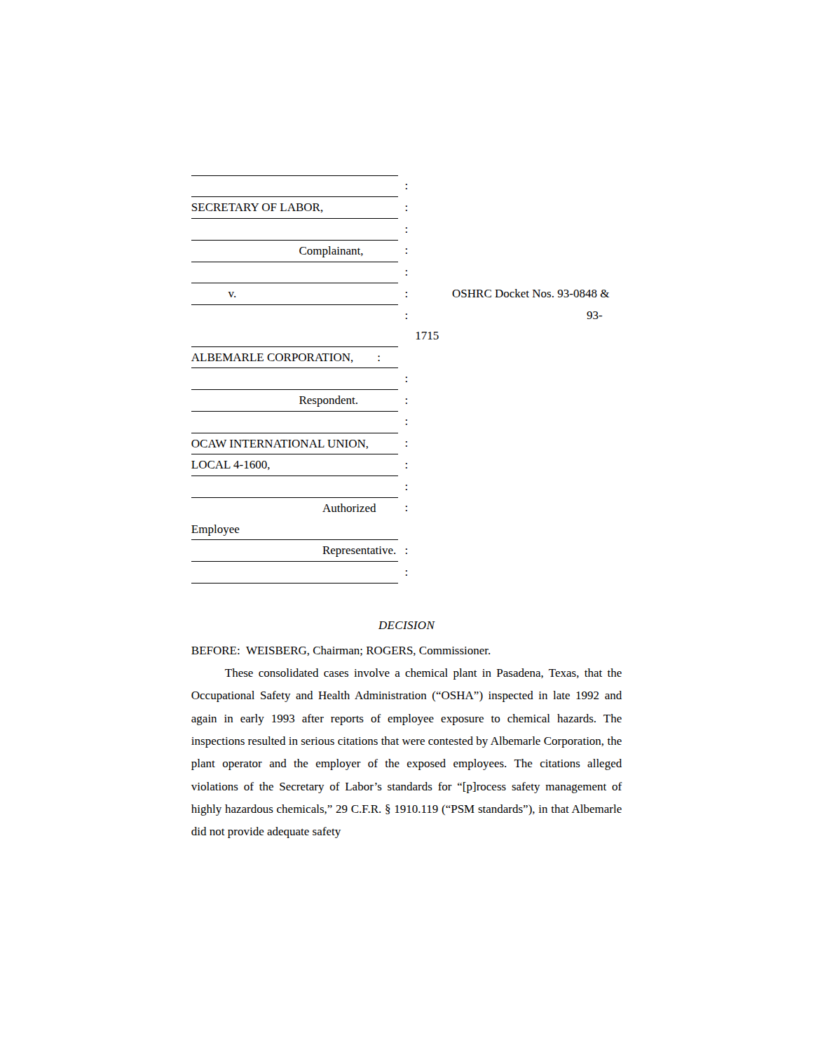| | : | |
| SECRETARY OF LABOR, | : | |
| | : | |
| Complainant, | : | |
| | : | |
| v. | : | OSHRC Docket Nos. 93-0848 & |
| | : | 93-1715 |
| ALBEMARLE CORPORATION, : | | |
| | : | |
| Respondent. | : | |
| | : | |
| OCAW INTERNATIONAL UNION, | : | |
| LOCAL 4-1600, | : | |
| | : | |
| Authorized Employee | : | |
| Representative. | : | |
| | : | |
DECISION
BEFORE: WEISBERG, Chairman; ROGERS, Commissioner.
These consolidated cases involve a chemical plant in Pasadena, Texas, that the Occupational Safety and Health Administration (“OSHA”) inspected in late 1992 and again in early 1993 after reports of employee exposure to chemical hazards. The inspections resulted in serious citations that were contested by Albemarle Corporation, the plant operator and the employer of the exposed employees. The citations alleged violations of the Secretary of Labor’s standards for “[p]rocess safety management of highly hazardous chemicals,” 29 C.F.R. § 1910.119 (“PSM standards”), in that Albemarle did not provide adequate safety